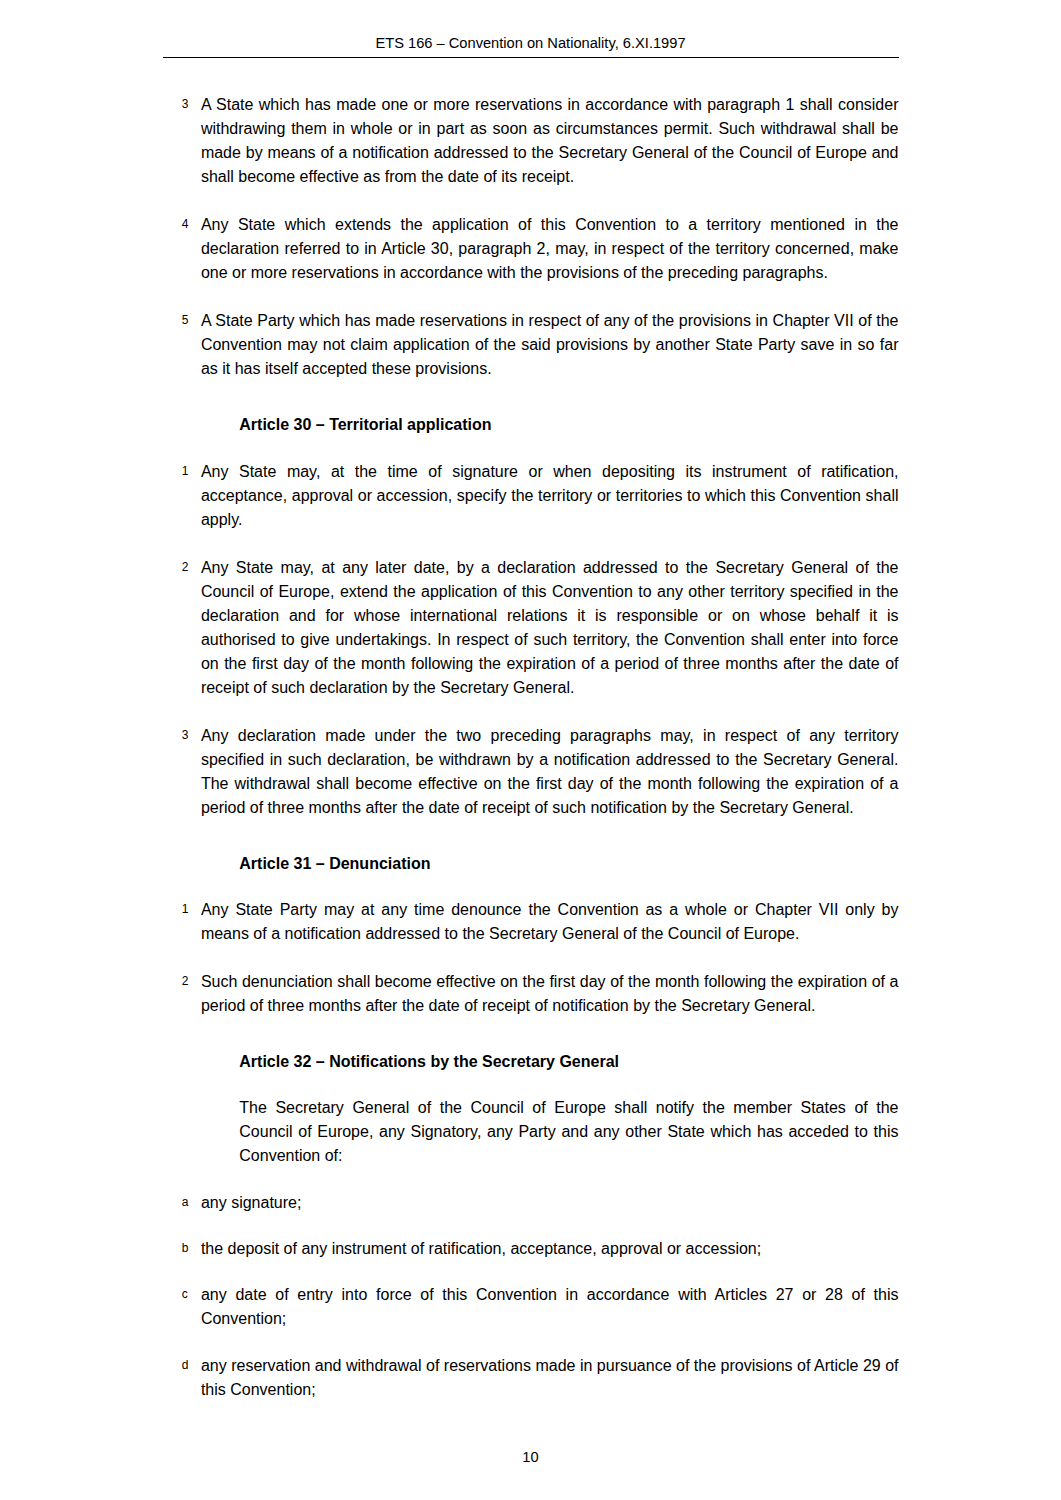ETS 166 – Convention on Nationality, 6.XI.1997
3
A State which has made one or more reservations in accordance with paragraph 1 shall consider withdrawing them in whole or in part as soon as circumstances permit. Such withdrawal shall be made by means of a notification addressed to the Secretary General of the Council of Europe and shall become effective as from the date of its receipt.
4
Any State which extends the application of this Convention to a territory mentioned in the declaration referred to in Article 30, paragraph 2, may, in respect of the territory concerned, make one or more reservations in accordance with the provisions of the preceding paragraphs.
5
A State Party which has made reservations in respect of any of the provisions in Chapter VII of the Convention may not claim application of the said provisions by another State Party save in so far as it has itself accepted these provisions.
Article 30 – Territorial application
1
Any State may, at the time of signature or when depositing its instrument of ratification, acceptance, approval or accession, specify the territory or territories to which this Convention shall apply.
2
Any State may, at any later date, by a declaration addressed to the Secretary General of the Council of Europe, extend the application of this Convention to any other territory specified in the declaration and for whose international relations it is responsible or on whose behalf it is authorised to give undertakings. In respect of such territory, the Convention shall enter into force on the first day of the month following the expiration of a period of three months after the date of receipt of such declaration by the Secretary General.
3
Any declaration made under the two preceding paragraphs may, in respect of any territory specified in such declaration, be withdrawn by a notification addressed to the Secretary General. The withdrawal shall become effective on the first day of the month following the expiration of a period of three months after the date of receipt of such notification by the Secretary General.
Article 31 – Denunciation
1
Any State Party may at any time denounce the Convention as a whole or Chapter VII only by means of a notification addressed to the Secretary General of the Council of Europe.
2
Such denunciation shall become effective on the first day of the month following the expiration of a period of three months after the date of receipt of notification by the Secretary General.
Article 32 – Notifications by the Secretary General
The Secretary General of the Council of Europe shall notify the member States of the Council of Europe, any Signatory, any Party and any other State which has acceded to this Convention of:
a
any signature;
b
the deposit of any instrument of ratification, acceptance, approval or accession;
c
any date of entry into force of this Convention in accordance with Articles 27 or 28 of this Convention;
d
any reservation and withdrawal of reservations made in pursuance of the provisions of Article 29 of this Convention;
10